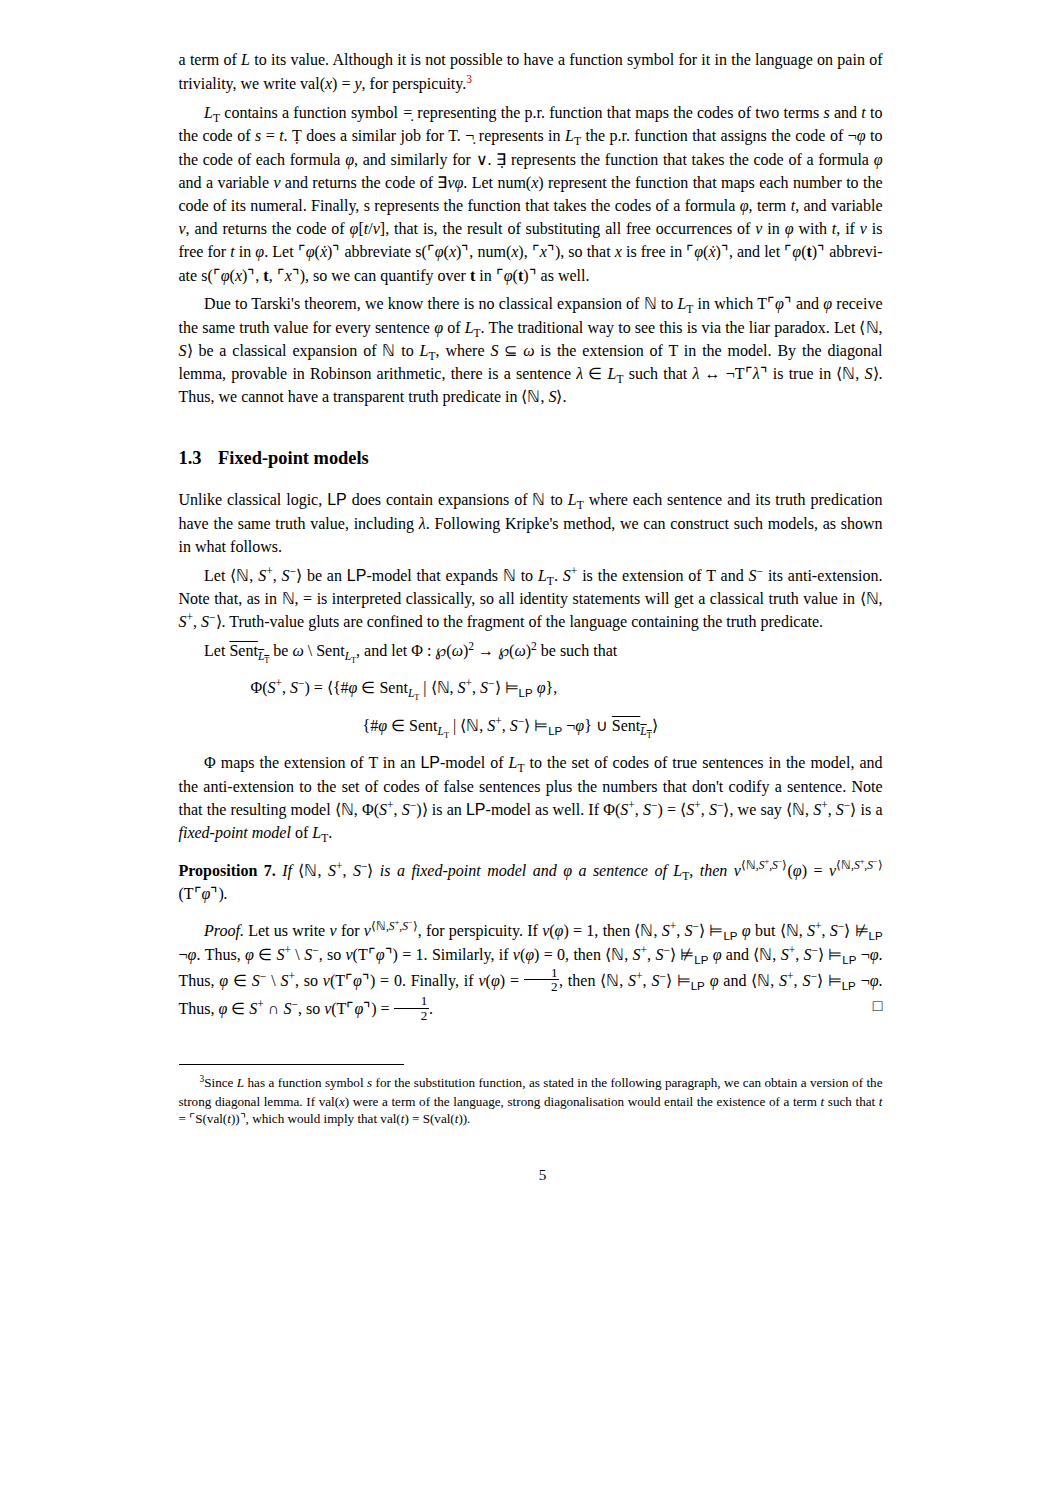a term of L to its value. Although it is not possible to have a function symbol for it in the language on pain of triviality, we write val(x) = y, for perspicuity.3
LT contains a function symbol =̣ representing the p.r. function that maps the codes of two terms s and t to the code of s = t. Ṭ does a similar job for T. ¬̣ represents in LT the p.r. function that assigns the code of ¬φ to the code of each formula φ, and similarly for ∨. ∃̣ represents the function that takes the code of a formula φ and a variable v and returns the code of ∃vφ. Let num(x) represent the function that maps each number to the code of its numeral. Finally, s represents the function that takes the codes of a formula φ, term t, and variable v, and returns the code of φ[t/v], that is, the result of substituting all free occurrences of v in φ with t, if v is free for t in φ. Let ⌜φ(ẋ)⌝ abbreviate s(⌜φ(x)⌝, num(x), ⌜x⌝), so that x is free in ⌜φ(ẋ)⌝, and let ⌜φ(t)⌝ abbreviate s(⌜φ(x)⌝, t, ⌜x⌝), so we can quantify over t in ⌜φ(t)⌝ as well.
Due to Tarski's theorem, we know there is no classical expansion of ℕ to LT in which T⌜φ⌝ and φ receive the same truth value for every sentence φ of LT. The traditional way to see this is via the liar paradox. Let ⟨ℕ, S⟩ be a classical expansion of ℕ to LT, where S ⊆ ω is the extension of T in the model. By the diagonal lemma, provable in Robinson arithmetic, there is a sentence λ ∈ LT such that λ ↔ ¬T⌜λ⌝ is true in ⟨ℕ, S⟩. Thus, we cannot have a transparent truth predicate in ⟨ℕ, S⟩.
1.3 Fixed-point models
Unlike classical logic, LP does contain expansions of ℕ to LT where each sentence and its truth predication have the same truth value, including λ. Following Kripke's method, we can construct such models, as shown in what follows.
Let ⟨ℕ, S+, S−⟩ be an LP-model that expands ℕ to LT. S+ is the extension of T and S− its anti-extension. Note that, as in ℕ, = is interpreted classically, so all identity statements will get a classical truth value in ⟨ℕ, S+, S−⟩. Truth-value gluts are confined to the fragment of the language containing the truth predicate.
Let SentLT be ω \ SentLT, and let Φ : ℘(ω)2 → ℘(ω)2 be such that
Φ(S+, S−) = ⟨{#φ ∈ SentLT | ⟨ℕ, S+, S−⟩ ⊨LP φ},
{#φ ∈ SentLT | ⟨ℕ, S+, S−⟩ ⊨LP ¬φ} ∪ SentLT⟩
Φ maps the extension of T in an LP-model of LT to the set of codes of true sentences in the model, and the anti-extension to the set of codes of false sentences plus the numbers that don't codify a sentence. Note that the resulting model ⟨ℕ, Φ(S+, S−)⟩ is an LP-model as well. If Φ(S+, S−) = ⟨S+, S−⟩, we say ⟨ℕ, S+, S−⟩ is a fixed-point model of LT.
Proposition 7. If ⟨ℕ, S+, S−⟩ is a fixed-point model and φ a sentence of LT, then v⟨ℕ,S+,S−⟩(φ) = v⟨ℕ,S+,S−⟩(T⌜φ⌝).
Proof. Let us write v for v⟨ℕ,S+,S−⟩, for perspicuity. If v(φ) = 1, then ⟨ℕ, S+, S−⟩ ⊨LP φ but ⟨ℕ, S+, S−⟩ ⊭LP ¬φ. Thus, φ ∈ S+ \ S−, so v(T⌜φ⌝) = 1. Similarly, if v(φ) = 0, then ⟨ℕ, S+, S−⟩ ⊭LP φ and ⟨ℕ, S+, S−⟩ ⊨LP ¬φ. Thus, φ ∈ S− \ S+, so v(T⌜φ⌝) = 0. Finally, if v(φ) = 12, then ⟨ℕ, S+, S−⟩ ⊨LP φ and ⟨ℕ, S+, S−⟩ ⊨LP ¬φ. Thus, φ ∈ S+ ∩ S−, so v(T⌜φ⌝) = 12. □
3 Since L has a function symbol s for the substitution function, as stated in the following paragraph, we can obtain a version of the strong diagonal lemma. If val(x) were a term of the language, strong diagonalisation would entail the existence of a term t such that t = ⌜S(val(t))⌝, which would imply that val(t) = S(val(t)).
5